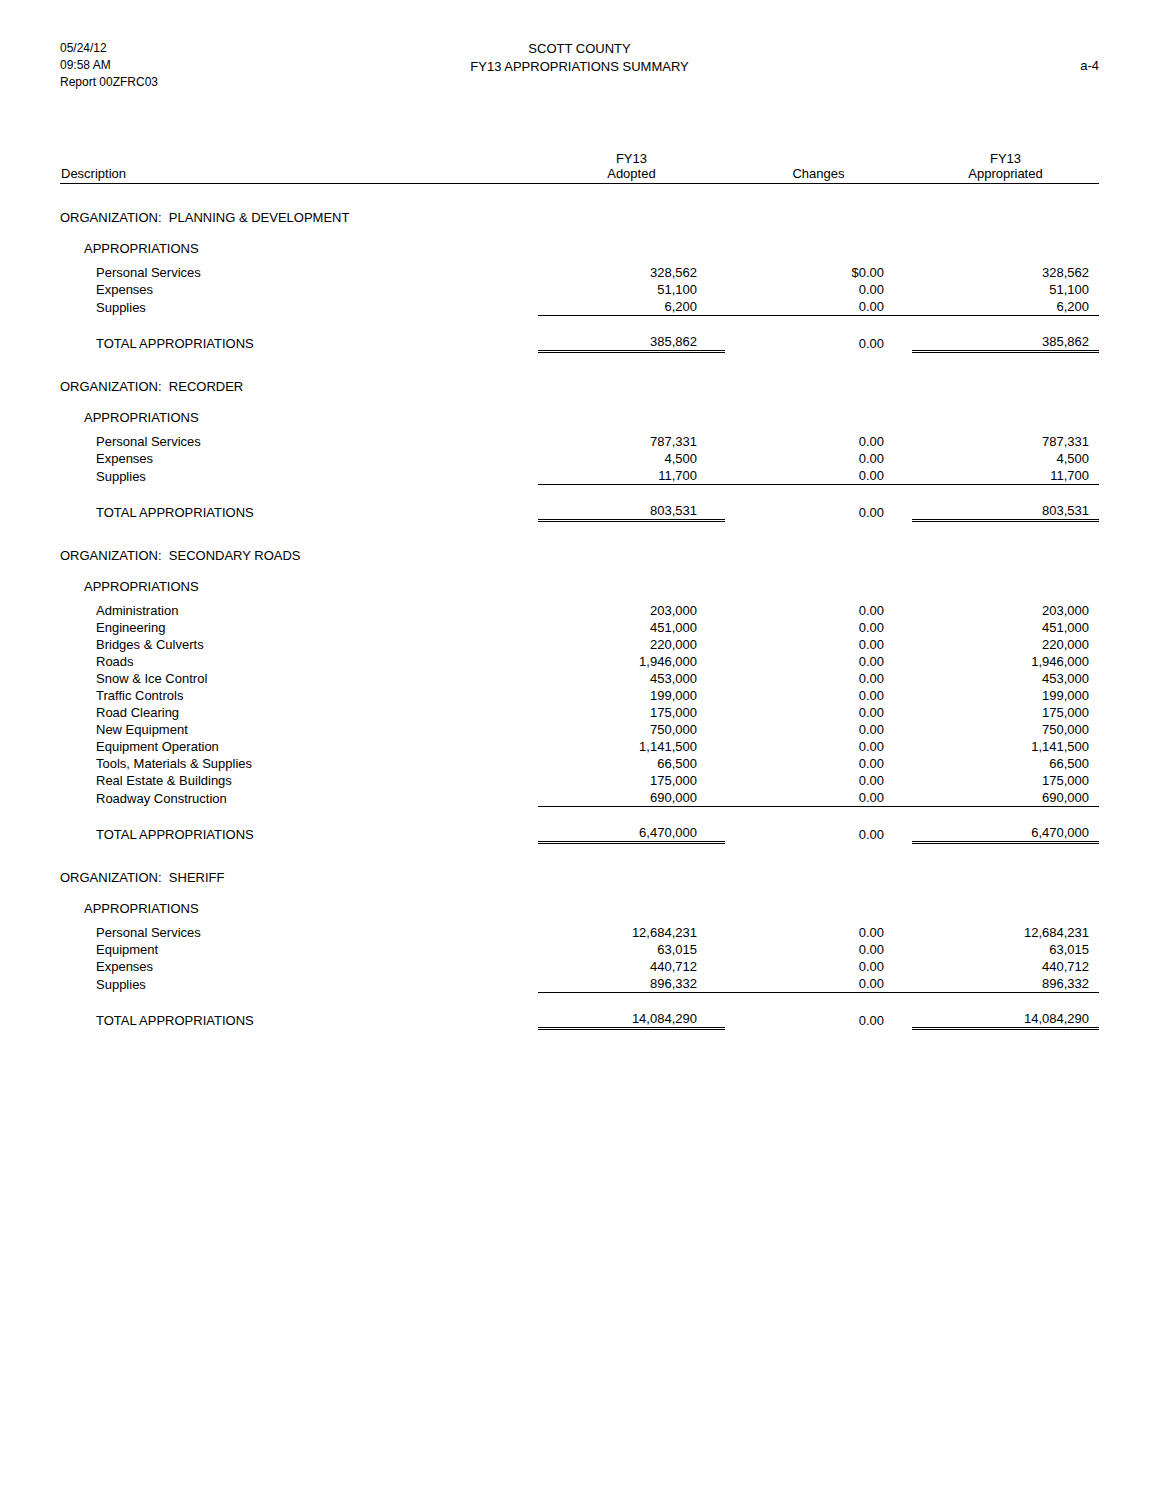05/24/12
09:58 AM
Report 00ZFRC03
SCOTT COUNTY
FY13 APPROPRIATIONS SUMMARY
a-4
| Description | FY13 Adopted | Changes | FY13 Appropriated |
| --- | --- | --- | --- |
| ORGANIZATION: PLANNING & DEVELOPMENT |
| APPROPRIATIONS |
| Personal Services | 328,562 | $0.00 | 328,562 |
| Expenses | 51,100 | 0.00 | 51,100 |
| Supplies | 6,200 | 0.00 | 6,200 |
| TOTAL APPROPRIATIONS | 385,862 | 0.00 | 385,862 |
| ORGANIZATION: RECORDER |
| APPROPRIATIONS |
| Personal Services | 787,331 | 0.00 | 787,331 |
| Expenses | 4,500 | 0.00 | 4,500 |
| Supplies | 11,700 | 0.00 | 11,700 |
| TOTAL APPROPRIATIONS | 803,531 | 0.00 | 803,531 |
| ORGANIZATION: SECONDARY ROADS |
| APPROPRIATIONS |
| Administration | 203,000 | 0.00 | 203,000 |
| Engineering | 451,000 | 0.00 | 451,000 |
| Bridges & Culverts | 220,000 | 0.00 | 220,000 |
| Roads | 1,946,000 | 0.00 | 1,946,000 |
| Snow & Ice Control | 453,000 | 0.00 | 453,000 |
| Traffic Controls | 199,000 | 0.00 | 199,000 |
| Road Clearing | 175,000 | 0.00 | 175,000 |
| New Equipment | 750,000 | 0.00 | 750,000 |
| Equipment Operation | 1,141,500 | 0.00 | 1,141,500 |
| Tools, Materials & Supplies | 66,500 | 0.00 | 66,500 |
| Real Estate & Buildings | 175,000 | 0.00 | 175,000 |
| Roadway Construction | 690,000 | 0.00 | 690,000 |
| TOTAL APPROPRIATIONS | 6,470,000 | 0.00 | 6,470,000 |
| ORGANIZATION: SHERIFF |
| APPROPRIATIONS |
| Personal Services | 12,684,231 | 0.00 | 12,684,231 |
| Equipment | 63,015 | 0.00 | 63,015 |
| Expenses | 440,712 | 0.00 | 440,712 |
| Supplies | 896,332 | 0.00 | 896,332 |
| TOTAL APPROPRIATIONS | 14,084,290 | 0.00 | 14,084,290 |